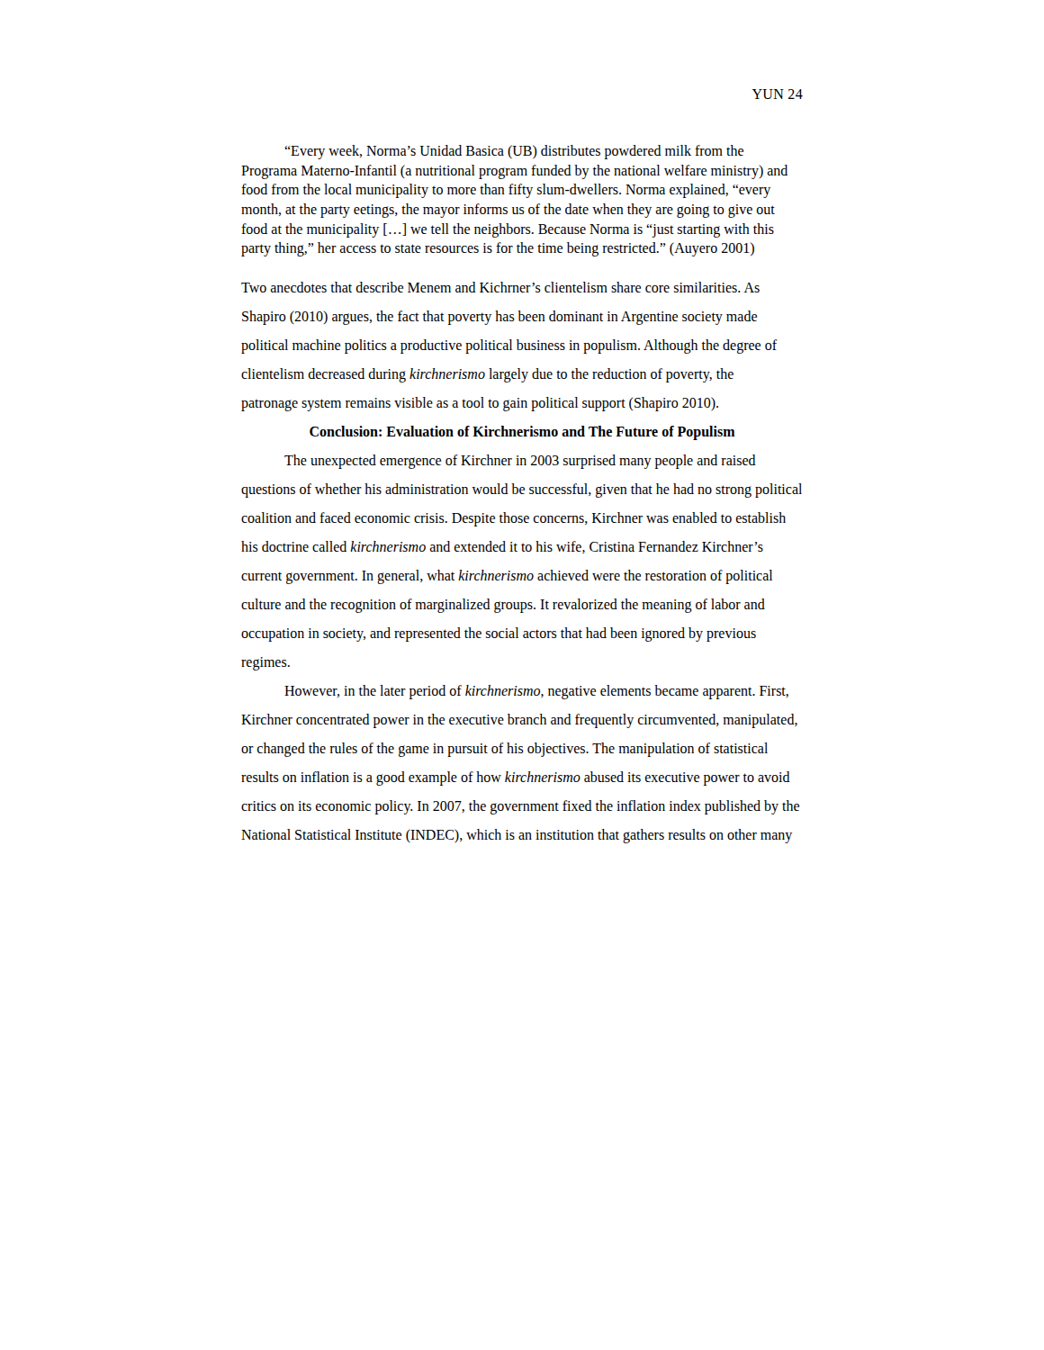YUN 24
“Every week, Norma’s Unidad Basica (UB) distributes powdered milk from the
Programa Materno-Infantil (a nutritional program funded by the national welfare ministry) and
food from the local municipality to more than fifty slum-dwellers. Norma explained, “every
month, at the party eetings, the mayor informs us of the date when they are going to give out
food at the municipality […] we tell the neighbors. Because Norma is “just starting with this
party thing,” her access to state resources is for the time being restricted.” (Auyero 2001)
Two anecdotes that describe Menem and Kichrner’s clientelism share core similarities. As
Shapiro (2010) argues, the fact that poverty has been dominant in Argentine society made
political machine politics a productive political business in populism. Although the degree of
clientelism decreased during kirchnerismo largely due to the reduction of poverty, the
patronage system remains visible as a tool to gain political support (Shapiro 2010).
Conclusion: Evaluation of Kirchnerismo and The Future of Populism
The unexpected emergence of Kirchner in 2003 surprised many people and raised
questions of whether his administration would be successful, given that he had no strong political
coalition and faced economic crisis. Despite those concerns, Kirchner was enabled to establish
his doctrine called kirchnerismo and extended it to his wife, Cristina Fernandez Kirchner’s
current government. In general, what kirchnerismo achieved were the restoration of political
culture and the recognition of marginalized groups. It revalorized the meaning of labor and
occupation in society, and represented the social actors that had been ignored by previous
regimes.
However, in the later period of kirchnerismo, negative elements became apparent. First,
Kirchner concentrated power in the executive branch and frequently circumvented, manipulated,
or changed the rules of the game in pursuit of his objectives. The manipulation of statistical
results on inflation is a good example of how kirchnerismo abused its executive power to avoid
critics on its economic policy. In 2007, the government fixed the inflation index published by the
National Statistical Institute (INDEC), which is an institution that gathers results on other many